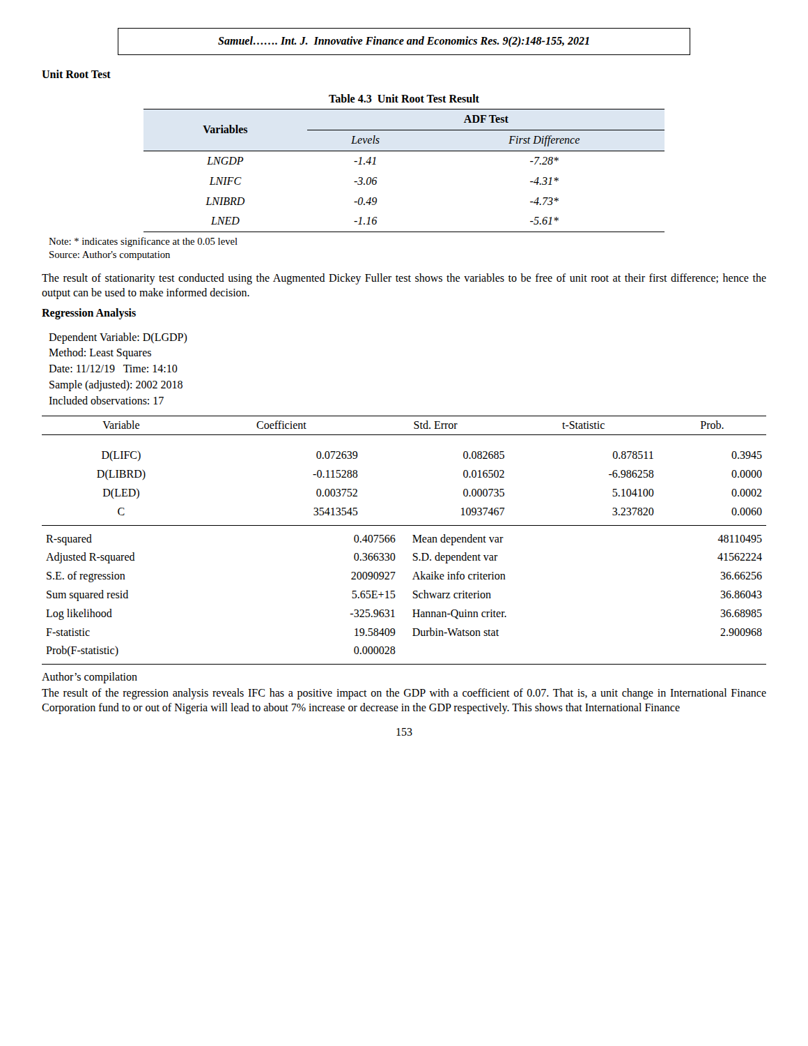Samuel……. Int. J. Innovative Finance and Economics Res. 9(2):148-155, 2021
Unit Root Test
Table 4.3 Unit Root Test Result
| Variables | ADF Test |
| --- | --- |
| Levels | First Difference |
| LNGDP | -1.41 | -7.28* |
| LNIFC | -3.06 | -4.31* |
| LNIBRD | -0.49 | -4.73* |
| LNED | -1.16 | -5.61* |
Note: * indicates significance at the 0.05 level
Source: Author's computation
The result of stationarity test conducted using the Augmented Dickey Fuller test shows the variables to be free of unit root at their first difference; hence the output can be used to make informed decision.
Regression Analysis
Dependent Variable: D(LGDP)
Method: Least Squares
Date: 11/12/19 Time: 14:10
Sample (adjusted): 2002 2018
Included observations: 17
| Variable | Coefficient | Std. Error | t-Statistic | Prob. |
| --- | --- | --- | --- | --- |
| D(LIFC) | 0.072639 | 0.082685 | 0.878511 | 0.3945 |
| D(LIBRD) | -0.115288 | 0.016502 | -6.986258 | 0.0000 |
| D(LED) | 0.003752 | 0.000735 | 5.104100 | 0.0002 |
| C | 35413545 | 10937467 | 3.237820 | 0.0060 |
| R-squared | 0.407566 | Mean dependent var | 48110495 |
| Adjusted R-squared | 0.366330 | S.D. dependent var | 41562224 |
| S.E. of regression | 20090927 | Akaike info criterion | 36.66256 |
| Sum squared resid | 5.65E+15 | Schwarz criterion | 36.86043 |
| Log likelihood | -325.9631 | Hannan-Quinn criter. | 36.68985 |
| F-statistic | 19.58409 | Durbin-Watson stat | 2.900968 |
| Prob(F-statistic) | 0.000028 | | |
Author’s compilation
The result of the regression analysis reveals IFC has a positive impact on the GDP with a coefficient of 0.07. That is, a unit change in International Finance Corporation fund to or out of Nigeria will lead to about 7% increase or decrease in the GDP respectively. This shows that International Finance
153